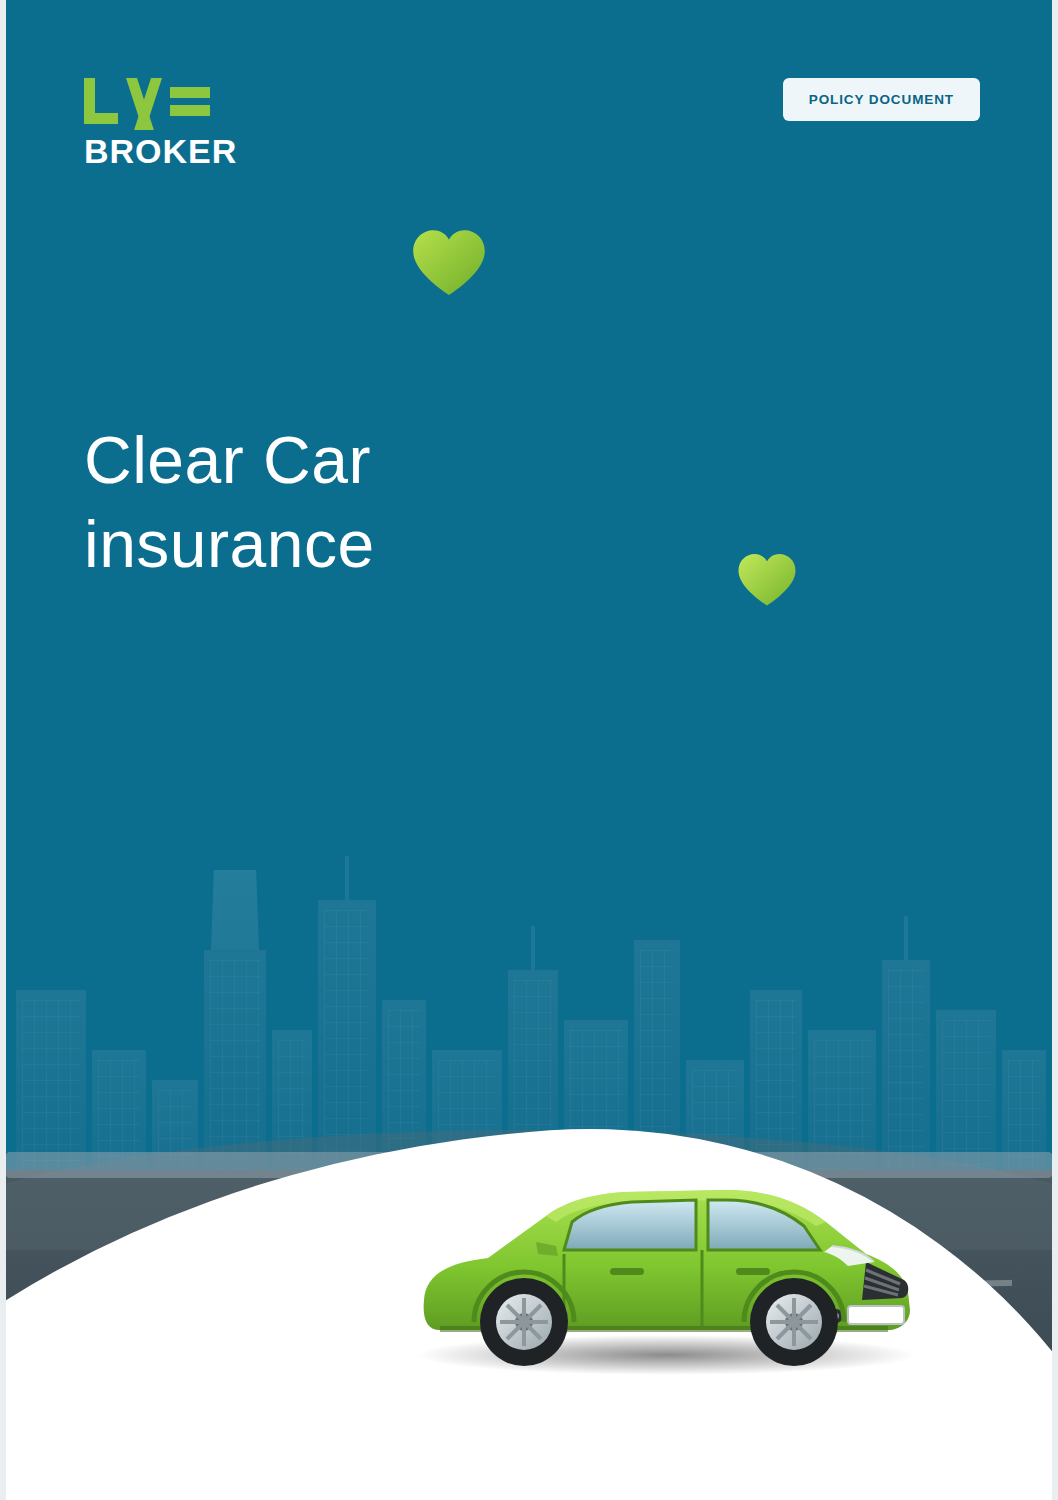BROKER
POLICY DOCUMENT
Clear Car
insurance